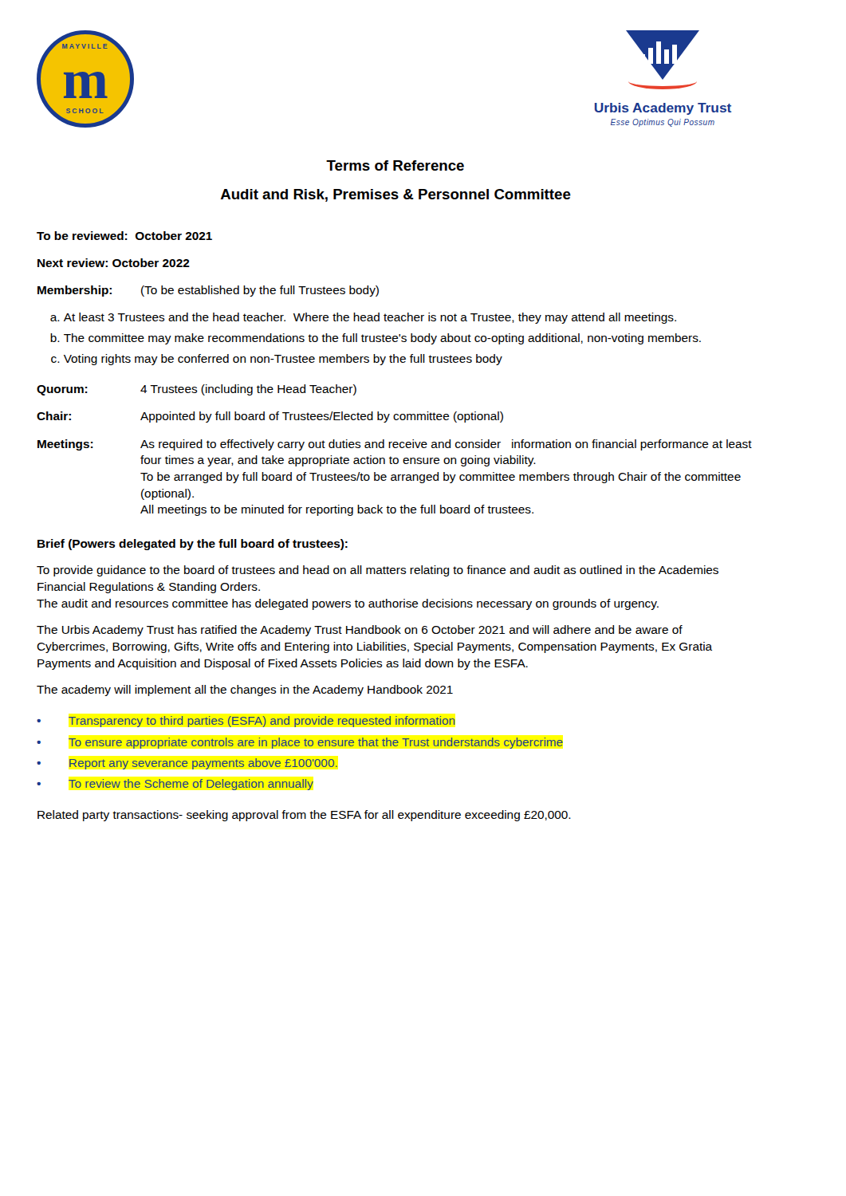MAYVILLE m SCHOOL
Urbis Academy Trust
Esse Optimus Qui Possum
Terms of Reference
Audit and Risk, Premises & Personnel Committee
To be reviewed: October 2021
Next review: October 2022
Membership:
(To be established by the full Trustees body)
At least 3 Trustees and the head teacher. Where the head teacher is not a Trustee, they may attend all meetings.
The committee may make recommendations to the full trustee's body about co-opting additional, non-voting members.
Voting rights may be conferred on non-Trustee members by the full trustees body
Quorum:
4 Trustees (including the Head Teacher)
Chair:
Appointed by full board of Trustees/Elected by committee (optional)
Meetings:
As required to effectively carry out duties and receive and consider information on financial performance at least four times a year, and take appropriate action to ensure on going viability.
To be arranged by full board of Trustees/to be arranged by committee members through Chair of the committee (optional).
All meetings to be minuted for reporting back to the full board of trustees.
Brief (Powers delegated by the full board of trustees):
To provide guidance to the board of trustees and head on all matters relating to finance and audit as outlined in the Academies Financial Regulations & Standing Orders.
The audit and resources committee has delegated powers to authorise decisions necessary on grounds of urgency.
The Urbis Academy Trust has ratified the Academy Trust Handbook on 6 October 2021 and will adhere and be aware of Cybercrimes, Borrowing, Gifts, Write offs and Entering into Liabilities, Special Payments, Compensation Payments, Ex Gratia Payments and Acquisition and Disposal of Fixed Assets Policies as laid down by the ESFA.
The academy will implement all the changes in the Academy Handbook 2021
•Transparency to third parties (ESFA) and provide requested information
•To ensure appropriate controls are in place to ensure that the Trust understands cybercrime
•Report any severance payments above £100'000.
•To review the Scheme of Delegation annually
Related party transactions- seeking approval from the ESFA for all expenditure exceeding £20,000.